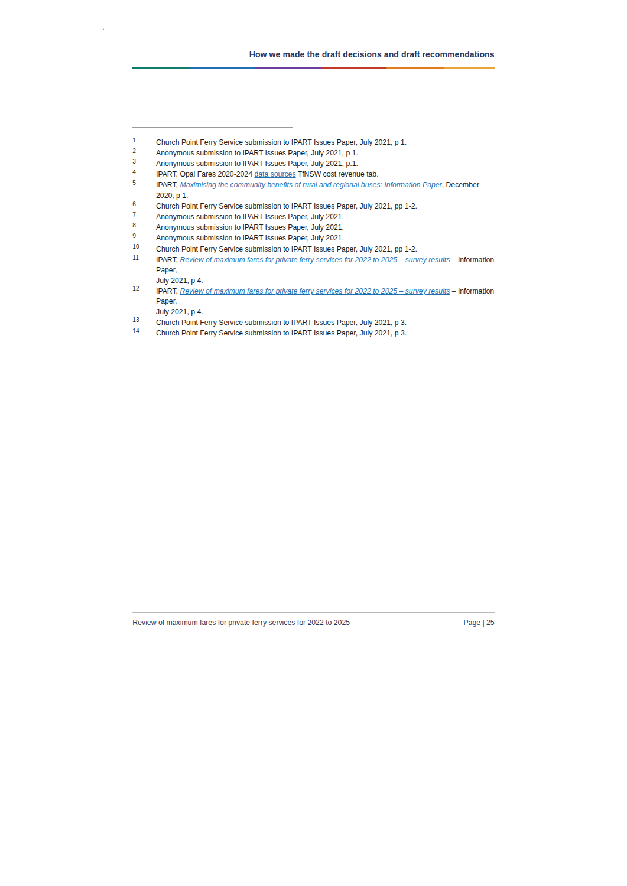.
How we made the draft decisions and draft recommendations
1 Church Point Ferry Service submission to IPART Issues Paper, July 2021, p 1.
2 Anonymous submission to IPART Issues Paper, July 2021, p 1.
3 Anonymous submission to IPART Issues Paper, July 2021, p.1.
4 IPART, Opal Fares 2020-2024 data sources TfNSW cost revenue tab.
5 IPART, Maximising the community benefits of rural and regional buses: Information Paper, December 2020, p 1.
6 Church Point Ferry Service submission to IPART Issues Paper, July 2021, pp 1-2.
7 Anonymous submission to IPART Issues Paper, July 2021.
8 Anonymous submission to IPART Issues Paper, July 2021.
9 Anonymous submission to IPART Issues Paper, July 2021.
10 Church Point Ferry Service submission to IPART Issues Paper, July 2021, pp 1-2.
11 IPART, Review of maximum fares for private ferry services for 2022 to 2025 – survey results – Information Paper, July 2021, p 4.
12 IPART, Review of maximum fares for private ferry services for 2022 to 2025 – survey results – Information Paper, July 2021, p 4.
13 Church Point Ferry Service submission to IPART Issues Paper, July 2021, p 3.
14 Church Point Ferry Service submission to IPART Issues Paper, July 2021, p 3.
Review of maximum fares for private ferry services for 2022 to 2025
Page | 25